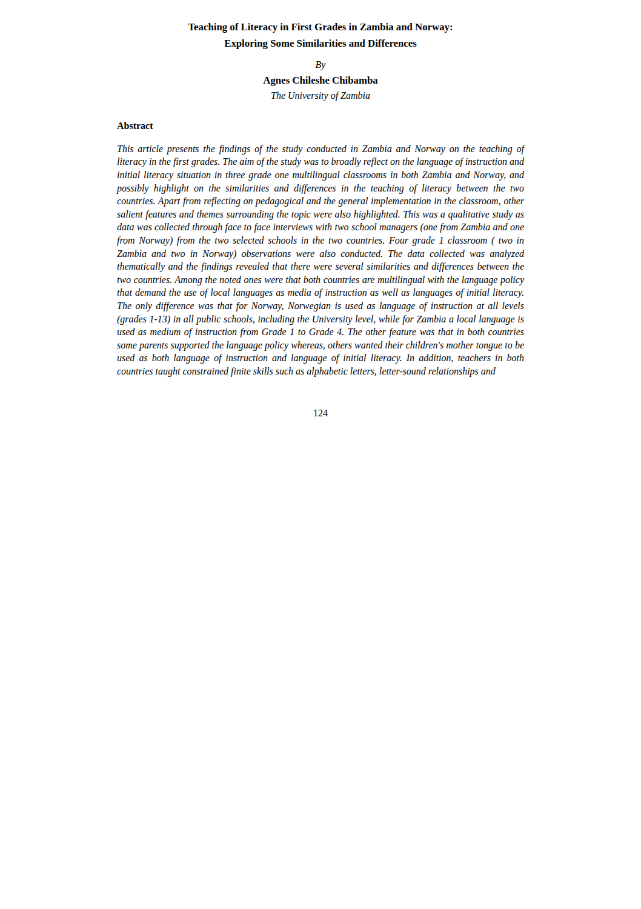Teaching of Literacy in First Grades in Zambia and Norway:
Exploring Some Similarities and Differences
By
Agnes Chileshe Chibamba
The University of Zambia
Abstract
This article presents the findings of the study conducted in Zambia and Norway on the teaching of literacy in the first grades. The aim of the study was to broadly reflect on the language of instruction and initial literacy situation in three grade one multilingual classrooms in both Zambia and Norway, and possibly highlight on the similarities and differences in the teaching of literacy between the two countries. Apart from reflecting on pedagogical and the general implementation in the classroom, other salient features and themes surrounding the topic were also highlighted. This was a qualitative study as data was collected through face to face interviews with two school managers (one from Zambia and one from Norway) from the two selected schools in the two countries. Four grade 1 classroom ( two in Zambia and two in Norway) observations were also conducted. The data collected was analyzed thematically and the findings revealed that there were several similarities and differences between the two countries. Among the noted ones were that both countries are multilingual with the language policy that demand the use of local languages as media of instruction as well as languages of initial literacy. The only difference was that for Norway, Norwegian is used as language of instruction at all levels (grades 1-13) in all public schools, including the University level, while for Zambia a local language is used as medium of instruction from Grade 1 to Grade 4. The other feature was that in both countries some parents supported the language policy whereas, others wanted their children's mother tongue to be used as both language of instruction and language of initial literacy. In addition, teachers in both countries taught constrained finite skills such as alphabetic letters, letter-sound relationships and
124